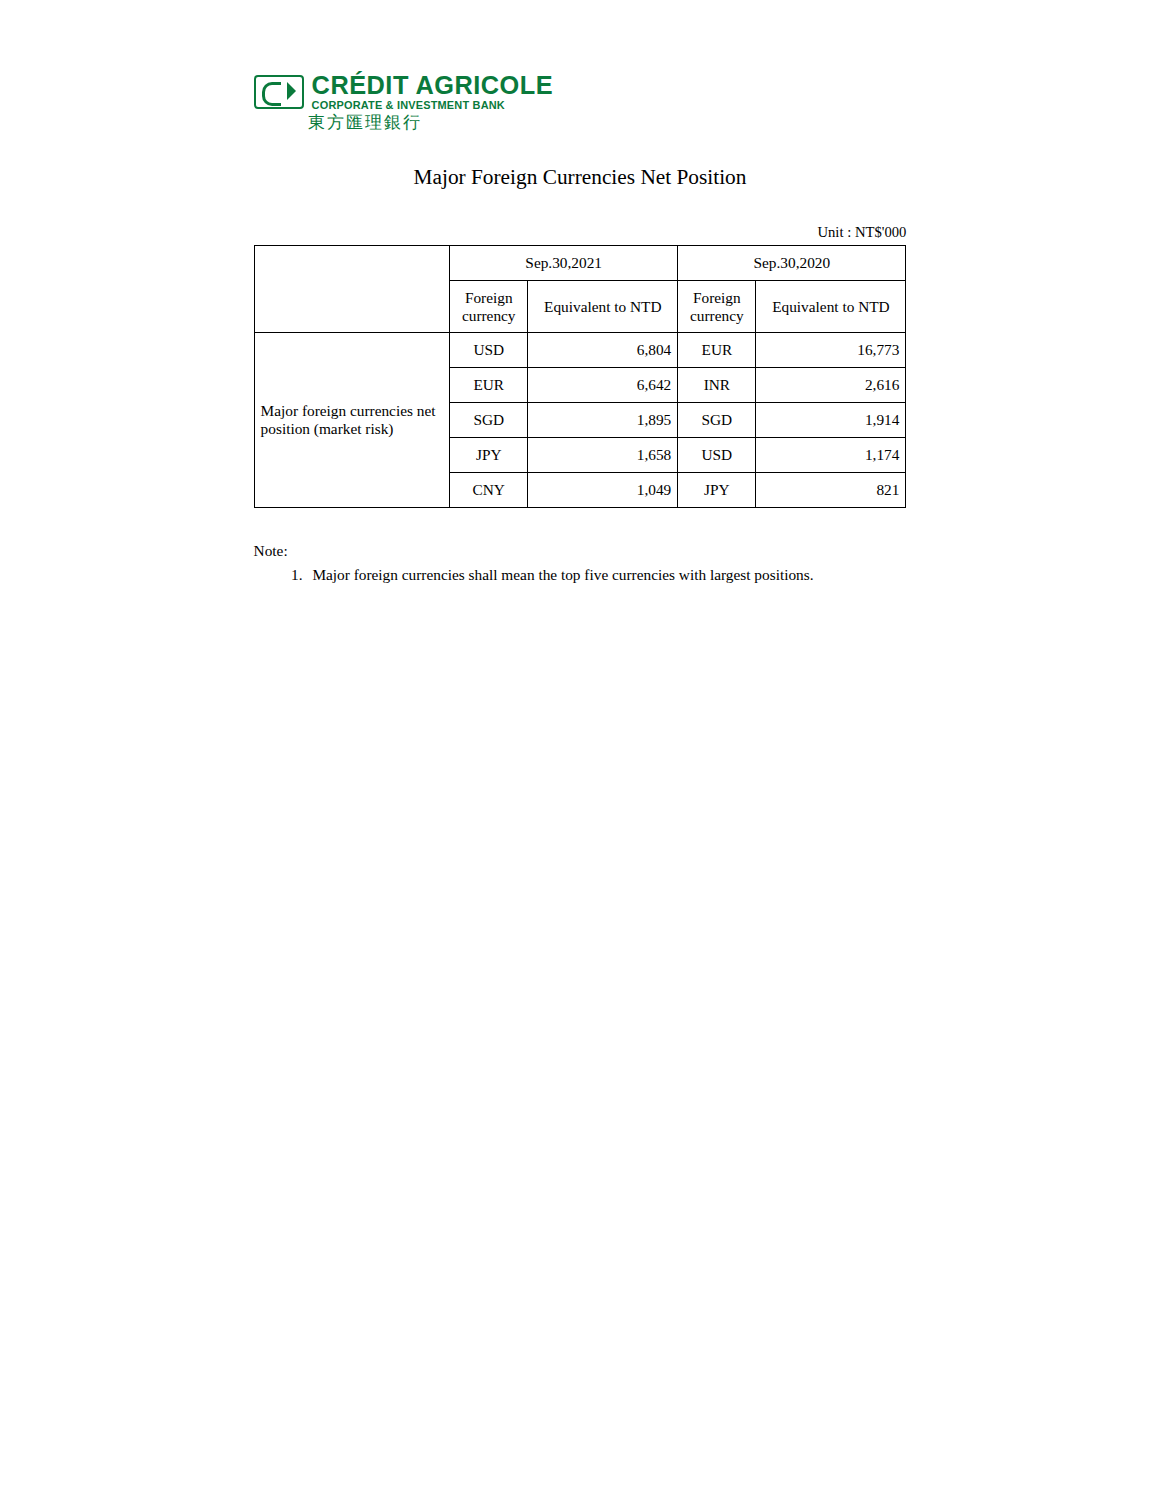CRÉDIT AGRICOLE
CORPORATE & INVESTMENT BANK
東方匯理銀行
Major Foreign Currencies Net Position
Unit : NT$'000
| | Sep.30,2021 | Sep.30,2020 |
| Foreign currency | Equivalent to NTD | Foreign currency | Equivalent to NTD |
| Major foreign currencies net position (market risk) | USD | 6,804 | EUR | 16,773 |
| EUR | 6,642 | INR | 2,616 |
| SGD | 1,895 | SGD | 1,914 |
| JPY | 1,658 | USD | 1,174 |
| CNY | 1,049 | JPY | 821 |
Note:
Major foreign currencies shall mean the top five currencies with largest positions.